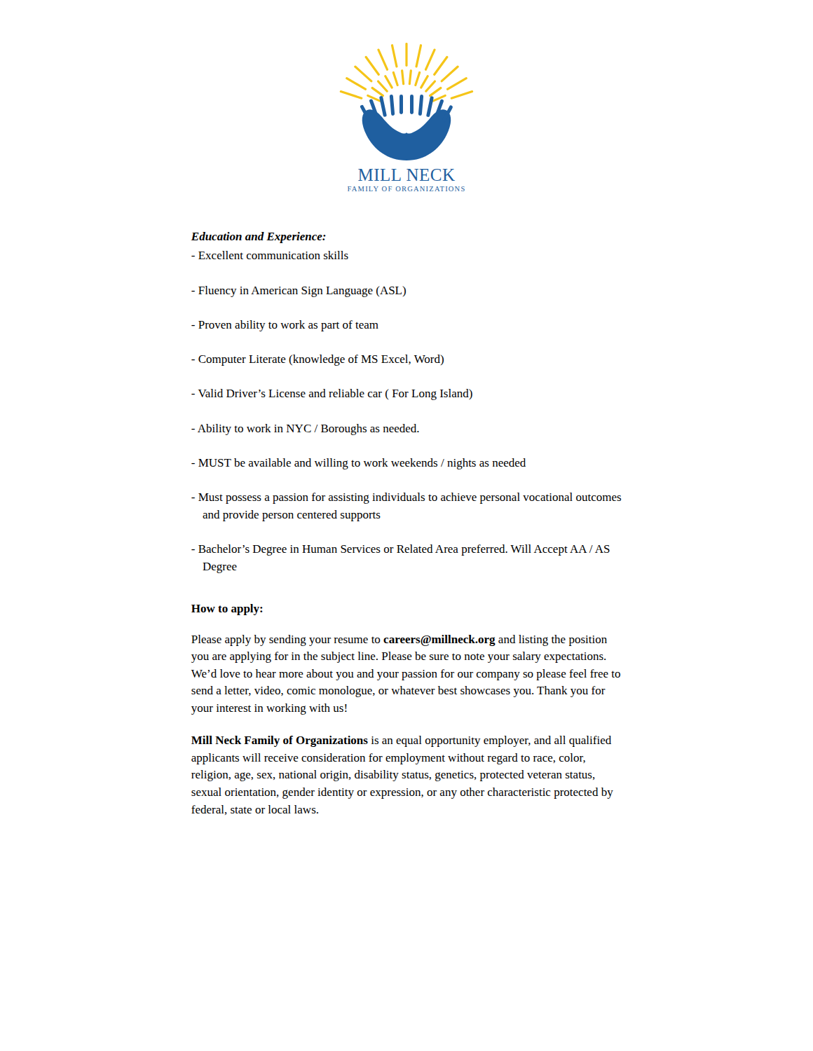MILL NECK FAMILY OF ORGANIZATIONS
Education and Experience:
- Excellent communication skills
- Fluency in American Sign Language (ASL)
- Proven ability to work as part of team
- Computer Literate (knowledge of MS Excel, Word)
- Valid Driver’s License and reliable car ( For Long Island)
- Ability to work in NYC / Boroughs as needed.
- MUST be available and willing to work weekends / nights as needed
- Must possess a passion for assisting individuals to achieve personal vocational outcomes and provide person centered supports
- Bachelor’s Degree in Human Services or Related Area preferred. Will Accept AA / AS Degree
How to apply:
Please apply by sending your resume to careers@millneck.org and listing the position you are applying for in the subject line. Please be sure to note your salary expectations. We’d love to hear more about you and your passion for our company so please feel free to send a letter, video, comic monologue, or whatever best showcases you. Thank you for your interest in working with us!
Mill Neck Family of Organizations is an equal opportunity employer, and all qualified applicants will receive consideration for employment without regard to race, color, religion, age, sex, national origin, disability status, genetics, protected veteran status, sexual orientation, gender identity or expression, or any other characteristic protected by federal, state or local laws.